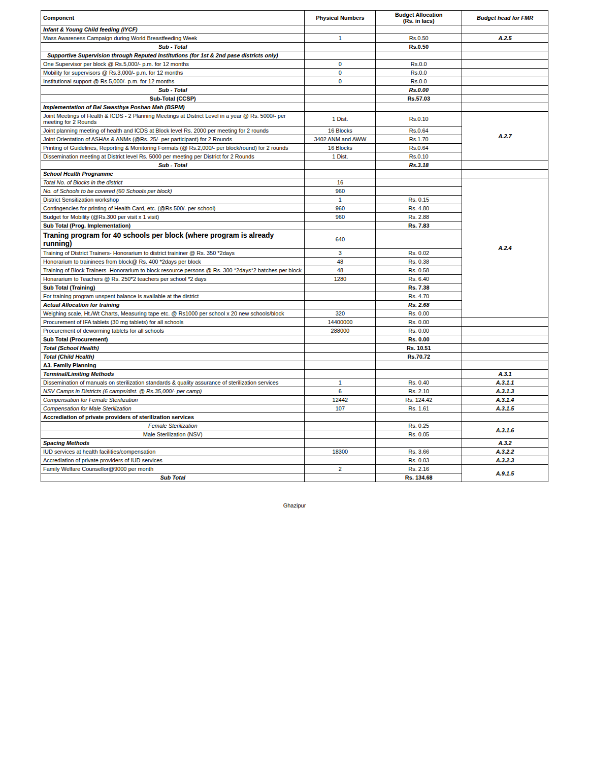| Component | Physical Numbers | Budget Allocation (Rs. in lacs) | Budget head for FMR |
| --- | --- | --- | --- |
| Infant & Young Child feeding (IYCF) | | | |
| Mass Awareness Campaign during World Breastfeeding Week | 1 | Rs.0.50 | A.2.5 |
| Sub - Total | | Rs.0.50 | |
| Supportive Supervision through Reputed Institutions (for 1st & 2nd pase districts only) | | | |
| One Supervisor per block @ Rs.5,000/- p.m. for 12 months | 0 | Rs.0.0 | |
| Mobility for supervisors @ Rs.3,000/- p.m. for 12 months | 0 | Rs.0.0 | |
| Institutional support @ Rs.5,000/- p.m. for 12 months | 0 | Rs.0.0 | |
| Sub - Total | | Rs.0.00 | |
| Sub-Total (CCSP) | | Rs.57.03 | |
| Implementation of Bal Swasthya Poshan Mah (BSPM) | | | |
| Joint Meetings of Health & ICDS - 2 Planning Meetings at District Level in a year @ Rs. 5000/- per meeting for 2 Rounds | 1 Dist. | Rs.0.10 | A.2.7 |
| Joint planning meeting of health and ICDS at Block level Rs. 2000 per meeting for 2 rounds | 16 Blocks | Rs.0.64 |
| Joint Orientation of ASHAs & ANMs (@Rs. 25/- per participant) for 2 Rounds | 3402 ANM and AWW | Rs.1.70 |
| Printing of Guidelines, Reporting & Monitoring Formats (@ Rs.2,000/- per block/round) for 2 rounds | 16 Blocks | Rs.0.64 |
| Dissemination meeting at District level Rs. 5000 per meeting per District for 2 Rounds | 1 Dist. | Rs.0.10 |
| Sub - Total | | Rs.3.18 | |
| School Health Programme | | | |
| Total No. of Blocks in the district | 16 | | A.2.4 |
| No. of Schools to be covered (60 Schools per block) | 960 | |
| District Sensitization workshop | 1 | Rs. 0.15 |
| Contingencies for printing of Health Card, etc. (@Rs.500/- per school) | 960 | Rs. 4.80 |
| Budget for Mobility (@Rs.300 per visit x 1 visit) | 960 | Rs. 2.88 |
| Sub Total (Prog. Implementation) | | Rs. 7.83 |
| Traning program for 40 schools per block (where program is already running) | 640 | |
| Training of District Trainers- Honorarium to district traininer @ Rs. 350 *2days | 3 | Rs. 0.02 |
| Honorarium to traininees from block@ Rs. 400 *2days per block | 48 | Rs. 0.38 |
| Training of Block Trainers -Honorarium to block resource persons @ Rs. 300 *2days*2 batches per block | 48 | Rs. 0.58 |
| Honararium to Teachers @ Rs. 250*2 teachers per school *2 days | 1280 | Rs. 6.40 |
| Sub Total (Training) | | Rs. 7.38 |
| For training program unspent balance is available at the district | | Rs. 4.70 |
| Actual Allocation for training | | Rs. 2.68 |
| Weighing scale, Ht./Wt Charts, Measuring tape etc. @ Rs1000 per school x 20 new schools/block | 320 | Rs. 0.00 |
| Procurement of IFA tablets (30 mg tablets) for all schools | 14400000 | Rs. 0.00 | |
| Procurement of deworming tablets for all schools | 288000 | Rs. 0.00 | |
| Sub Total (Procurement) | | Rs. 0.00 | |
| Total (School Health) | | Rs. 10.51 | |
| Total (Child Health) | | Rs.70.72 | |
| A3. Family Planning | | | |
| Terminal/Limiting Methods | | | A.3.1 |
| Dissemination of manuals on sterilization standards & quality assurance of sterilization services | 1 | Rs. 0.40 | A.3.1.1 |
| NSV Camps in Districts (6 camps/dist. @ Rs.35,000/- per camp) | 6 | Rs. 2.10 | A.3.1.3 |
| Compensation for Female Sterilization | 12442 | Rs. 124.42 | A.3.1.4 |
| Compensation for Male Sterilization | 107 | Rs. 1.61 | A.3.1.5 |
| Accrediation of private providers of sterilization services | | | |
| Female Sterilization | | Rs. 0.25 | A.3.1.6 |
| Male Sterilization (NSV) | | Rs. 0.05 |
| Spacing Methods | | | A.3.2 |
| IUD services at health facilities/compensation | 18300 | Rs. 3.66 | A.3.2.2 |
| Accrediation of private providers of IUD services | | Rs. 0.03 | A.3.2.3 |
| Family Welfare Counsellor@9000 per month | 2 | Rs. 2.16 | A.9.1.5 |
| Sub Total | | Rs. 134.68 |
Ghazipur